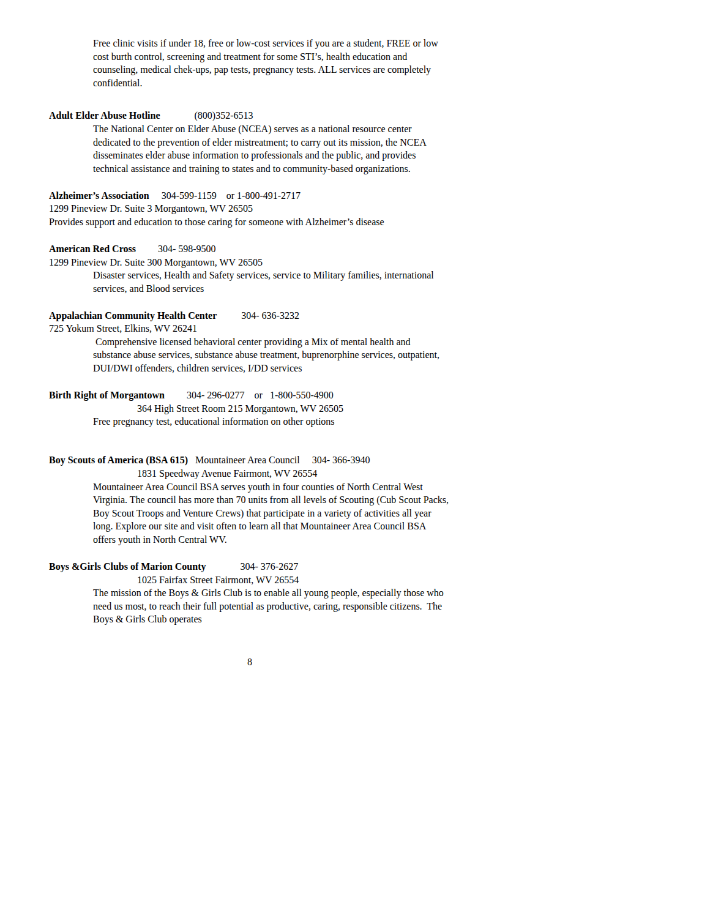Free clinic visits if under 18, free or low-cost services if you are a student, FREE or low cost burth control, screening and treatment for some STI’s, health education and counseling, medical chek-ups, pap tests, pregnancy tests. ALL services are completely confidential.
Adult Elder Abuse Hotline (800)352-6513
The National Center on Elder Abuse (NCEA) serves as a national resource center dedicated to the prevention of elder mistreatment; to carry out its mission, the NCEA disseminates elder abuse information to professionals and the public, and provides technical assistance and training to states and to community-based organizations.
Alzheimer’s Association 304-599-1159 or 1-800-491-2717
1299 Pineview Dr. Suite 3 Morgantown, WV 26505
Provides support and education to those caring for someone with Alzheimer’s disease
American Red Cross 304- 598-9500
1299 Pineview Dr. Suite 300 Morgantown, WV 26505
Disaster services, Health and Safety services, service to Military families, international services, and Blood services
Appalachian Community Health Center 304- 636-3232
725 Yokum Street, Elkins, WV 26241
Comprehensive licensed behavioral center providing a Mix of mental health and substance abuse services, substance abuse treatment, buprenorphine services, outpatient, DUI/DWI offenders, children services, I/DD services
Birth Right of Morgantown 304- 296-0277 or 1-800-550-4900
364 High Street Room 215 Morgantown, WV 26505
Free pregnancy test, educational information on other options
Boy Scouts of America (BSA 615) Mountaineer Area Council 304- 366-3940
1831 Speedway Avenue Fairmont, WV 26554
Mountaineer Area Council BSA serves youth in four counties of North Central West Virginia. The council has more than 70 units from all levels of Scouting (Cub Scout Packs, Boy Scout Troops and Venture Crews) that participate in a variety of activities all year long. Explore our site and visit often to learn all that Mountaineer Area Council BSA offers youth in North Central WV.
Boys &Girls Clubs of Marion County 304- 376-2627
1025 Fairfax Street Fairmont, WV 26554
The mission of the Boys & Girls Club is to enable all young people, especially those who need us most, to reach their full potential as productive, caring, responsible citizens. The Boys & Girls Club operates
8